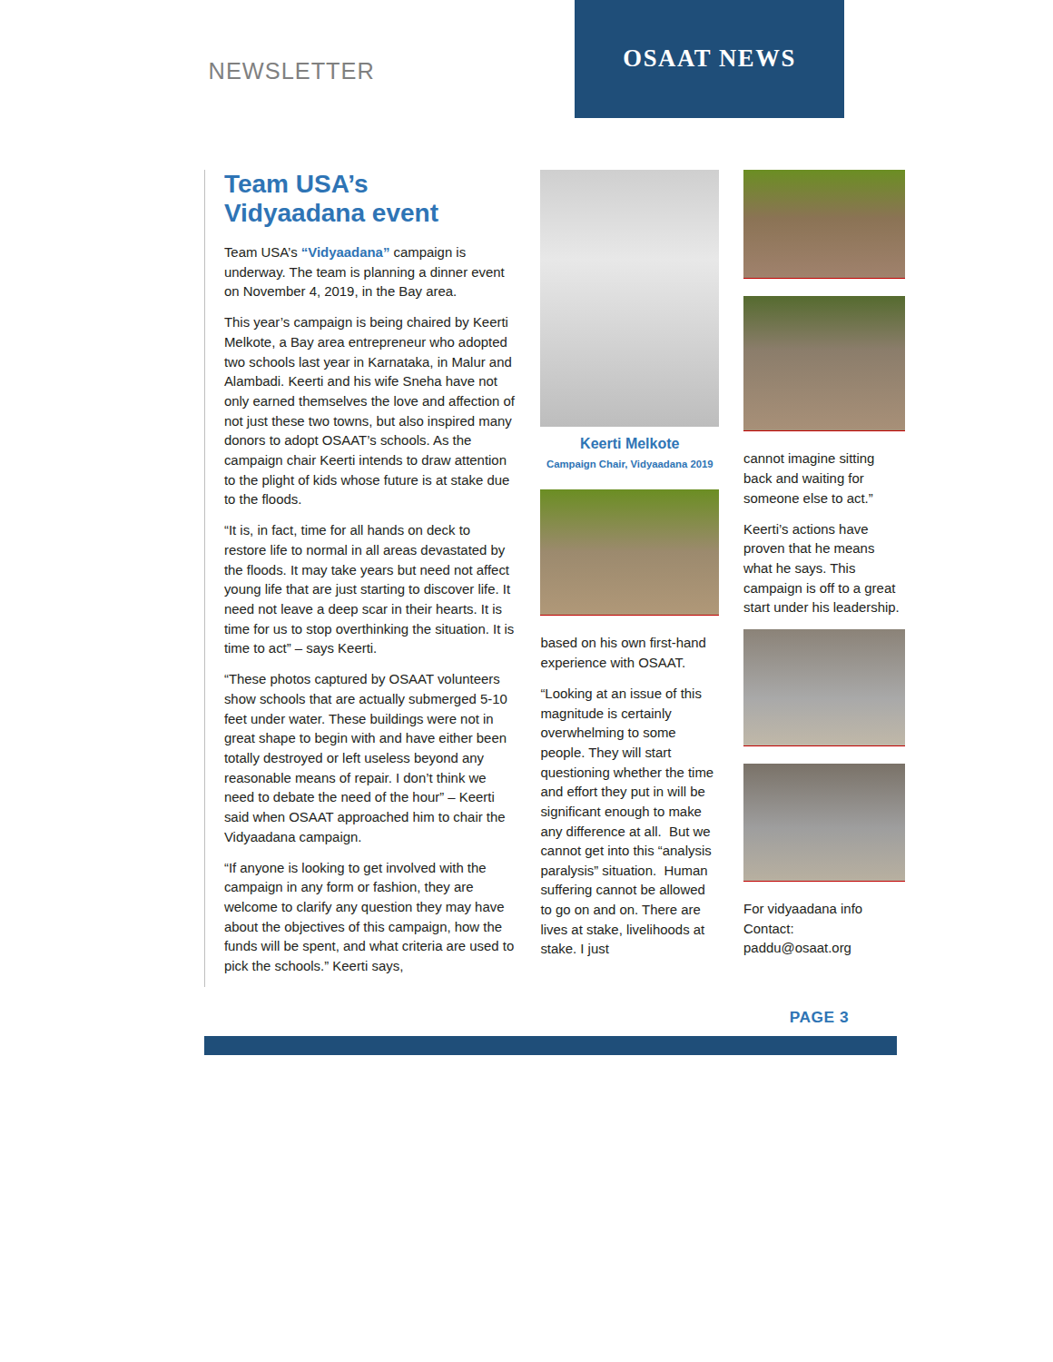NEWSLETTER
OSAAT NEWS
Team USA’s Vidyaadana event
Team USA’s “Vidyaadana” campaign is underway. The team is planning a dinner event on November 4, 2019, in the Bay area.
This year’s campaign is being chaired by Keerti Melkote, a Bay area entrepreneur who adopted two schools last year in Karnataka, in Malur and Alambadi. Keerti and his wife Sneha have not only earned themselves the love and affection of not just these two towns, but also inspired many donors to adopt OSAAT’s schools. As the campaign chair Keerti intends to draw attention to the plight of kids whose future is at stake due to the floods.
“It is, in fact, time for all hands on deck to restore life to normal in all areas devastated by the floods. It may take years but need not affect young life that are just starting to discover life. It need not leave a deep scar in their hearts. It is time for us to stop overthinking the situation. It is time to act” – says Keerti.
“These photos captured by OSAAT volunteers show schools that are actually submerged 5-10 feet under water. These buildings were not in great shape to begin with and have either been totally destroyed or left useless beyond any reasonable means of repair. I don’t think we need to debate the need of the hour” – Keerti said when OSAAT approached him to chair the Vidyaadana campaign.
“If anyone is looking to get involved with the campaign in any form or fashion, they are welcome to clarify any question they may have about the objectives of this campaign, how the funds will be spent, and what criteria are used to pick the schools.” Keerti says,
Keerti Melkote
Campaign Chair, Vidyaadana 2019
based on his own first-hand experience with OSAAT.
“Looking at an issue of this magnitude is certainly overwhelming to some people. They will start questioning whether the time and effort they put in will be significant enough to make any difference at all. But we cannot get into this “analysis paralysis” situation. Human suffering cannot be allowed to go on and on. There are lives at stake, livelihoods at stake. I just
cannot imagine sitting back and waiting for someone else to act.”
Keerti’s actions have proven that he means what he says. This campaign is off to a great start under his leadership.
For vidyaadana info Contact: paddu@osaat.org
PAGE 3